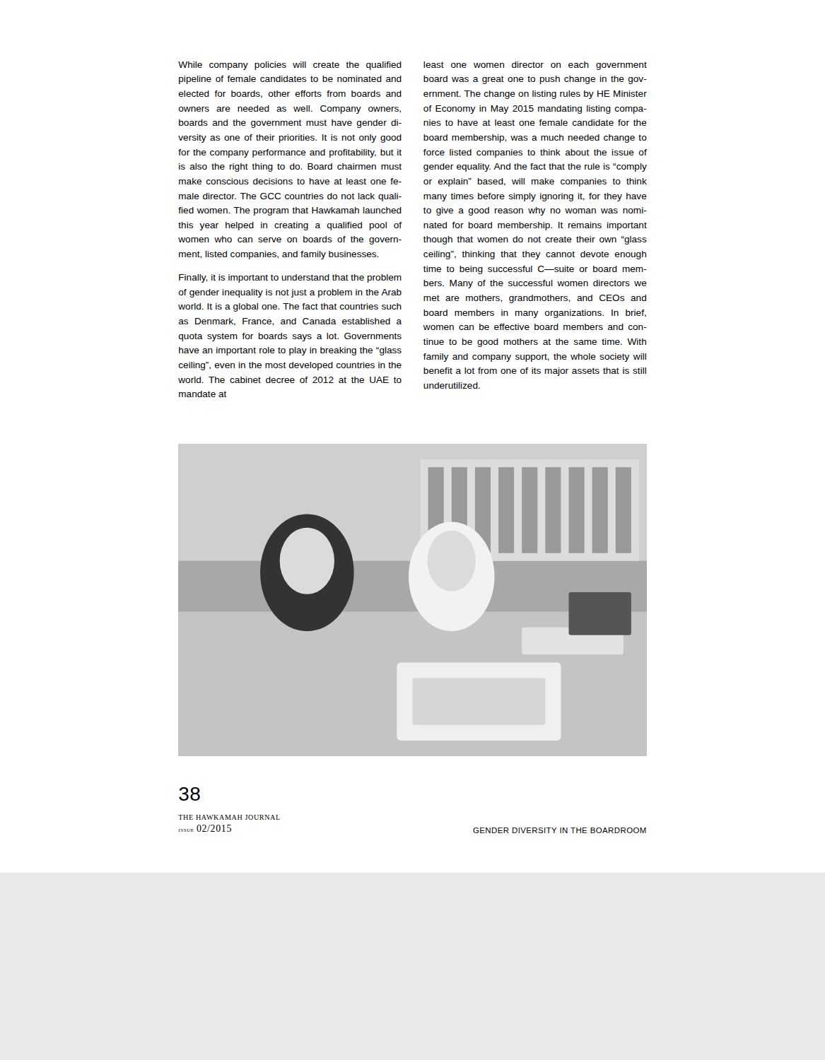While company policies will create the qualified pipeline of female candidates to be nominated and elected for boards, other efforts from boards and owners are needed as well. Company owners, boards and the government must have gender diversity as one of their priorities. It is not only good for the company performance and profitability, but it is also the right thing to do. Board chairmen must make conscious decisions to have at least one female director. The GCC countries do not lack qualified women. The program that Hawkamah launched this year helped in creating a qualified pool of women who can serve on boards of the government, listed companies, and family businesses.
Finally, it is important to understand that the problem of gender inequality is not just a problem in the Arab world. It is a global one. The fact that countries such as Denmark, France, and Canada established a quota system for boards says a lot. Governments have an important role to play in breaking the “glass ceiling”, even in the most developed countries in the world. The cabinet decree of 2012 at the UAE to mandate at
least one women director on each government board was a great one to push change in the government. The change on listing rules by HE Minister of Economy in May 2015 mandating listing companies to have at least one female candidate for the board membership, was a much needed change to force listed companies to think about the issue of gender equality. And the fact that the rule is “comply or explain” based, will make companies to think many times before simply ignoring it, for they have to give a good reason why no woman was nominated for board membership. It remains important though that women do not create their own “glass ceiling”, thinking that they cannot devote enough time to being successful C—suite or board members. Many of the successful women directors we met are mothers, grandmothers, and CEOs and board members in many organizations. In brief, women can be effective board members and continue to be good mothers at the same time. With family and company support, the whole society will benefit a lot from one of its major assets that is still underutilized.
38
The Hawkamah Journal
Issue 02/2015
Gender Diversity in the Boardroom